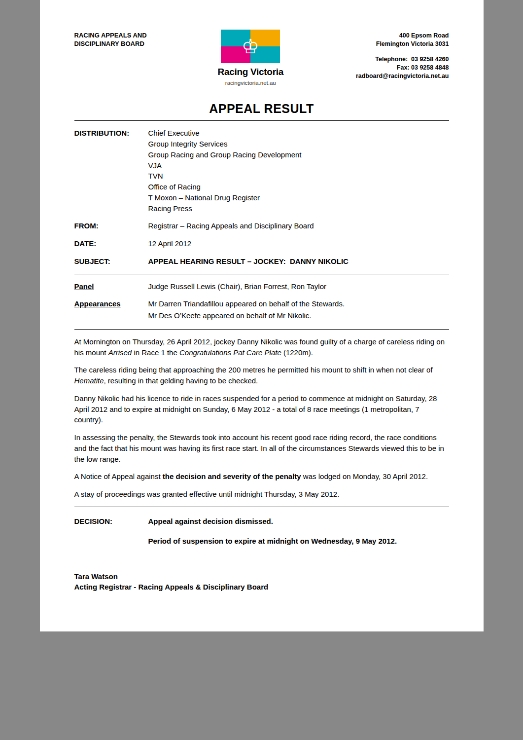RACING APPEALS AND
DISCIPLINARY BOARD
♔
Racing Victoria
racingvictoria.net.au
400 Epsom Road
Flemington Victoria 3031
Telephone: 03 9258 4260
Fax: 03 9258 4848
radboard@racingvictoria.net.au
APPEAL RESULT
DISTRIBUTION:
Chief Executive
Group Integrity Services
Group Racing and Group Racing Development
VJA
TVN
Office of Racing
T Moxon – National Drug Register
Racing Press
FROM:
Registrar – Racing Appeals and Disciplinary Board
DATE:
12 April 2012
SUBJECT:
APPEAL HEARING RESULT – JOCKEY: DANNY NIKOLIC
Panel
Judge Russell Lewis (Chair), Brian Forrest, Ron Taylor
Appearances
Mr Darren Triandafillou appeared on behalf of the Stewards.
Mr Des O’Keefe appeared on behalf of Mr Nikolic.
At Mornington on Thursday, 26 April 2012, jockey Danny Nikolic was found guilty of a charge of careless riding on his mount Arrised in Race 1 the Congratulations Pat Care Plate (1220m).
The careless riding being that approaching the 200 metres he permitted his mount to shift in when not clear of Hematite, resulting in that gelding having to be checked.
Danny Nikolic had his licence to ride in races suspended for a period to commence at midnight on Saturday, 28 April 2012 and to expire at midnight on Sunday, 6 May 2012 - a total of 8 race meetings (1 metropolitan, 7 country).
In assessing the penalty, the Stewards took into account his recent good race riding record, the race conditions and the fact that his mount was having its first race start. In all of the circumstances Stewards viewed this to be in the low range.
A Notice of Appeal against the decision and severity of the penalty was lodged on Monday, 30 April 2012.
A stay of proceedings was granted effective until midnight Thursday, 3 May 2012.
DECISION:
Appeal against decision dismissed.
Period of suspension to expire at midnight on Wednesday, 9 May 2012.
Tara Watson
Acting Registrar - Racing Appeals & Disciplinary Board